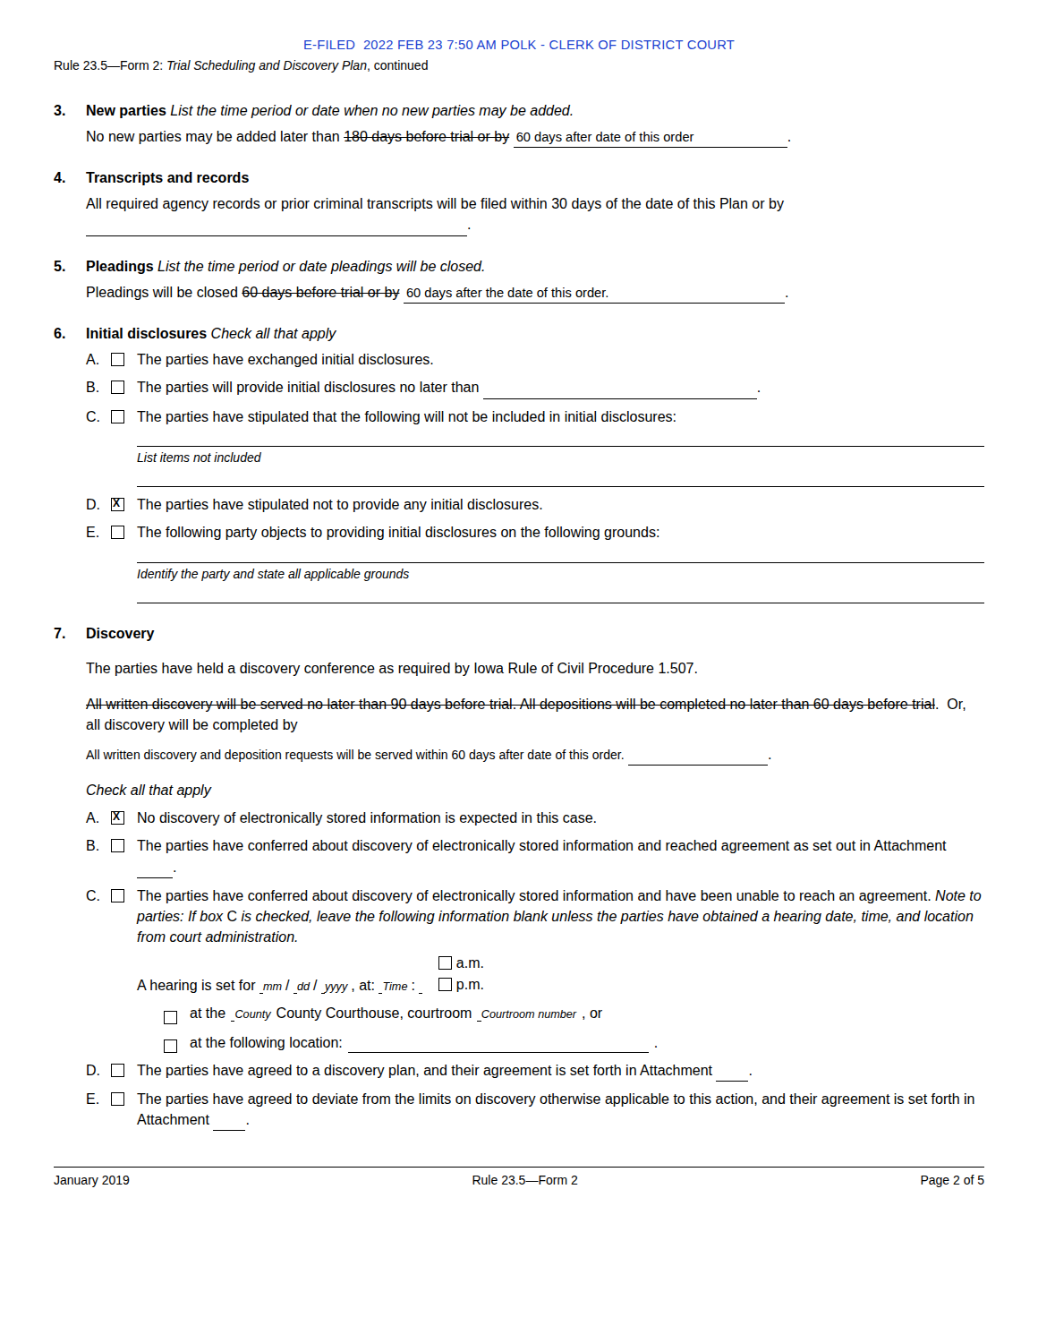E-FILED 2022 FEB 23 7:50 AM POLK - CLERK OF DISTRICT COURT
Rule 23.5—Form 2: Trial Scheduling and Discovery Plan, continued
3. New parties List the time period or date when no new parties may be added.
No new parties may be added later than 180 days before trial or by 60 days after date of this order.
4. Transcripts and records
All required agency records or prior criminal transcripts will be filed within 30 days of the date of this Plan or by .
5. Pleadings List the time period or date pleadings will be closed.
Pleadings will be closed 60 days before trial or by 60 days after the date of this order..
6. Initial disclosures Check all that apply
A. The parties have exchanged initial disclosures.
B. The parties will provide initial disclosures no later than .
C. The parties have stipulated that the following will not be included in initial disclosures:
List items not included
D. The parties have stipulated not to provide any initial disclosures.
E. The following party objects to providing initial disclosures on the following grounds:
Identify the party and state all applicable grounds
7. Discovery
The parties have held a discovery conference as required by Iowa Rule of Civil Procedure 1.507.
All written discovery will be served no later than 90 days before trial. All depositions will be completed no later than 60 days before trial. Or, all discovery will be completed by
All written discovery and deposition requests will be served within 60 days after date of this order. .
Check all that apply
A. No discovery of electronically stored information is expected in this case.
B. The parties have conferred about discovery of electronically stored information and reached agreement as set out in Attachment .
C. The parties have conferred about discovery of electronically stored information and have been unable to reach an agreement. Note to parties: If box C is checked, leave the following information blank unless the parties have obtained a hearing date, time, and location from court administration.
A hearing is set for mm / dd / yyyy , at: Time : a.m.
p.m.
at the County County Courthouse, courtroom Courtroom number , or
at the following location: .
D. The parties have agreed to a discovery plan, and their agreement is set forth in Attachment .
E. The parties have agreed to deviate from the limits on discovery otherwise applicable to this action, and their agreement is set forth in Attachment .
January 2019 Rule 23.5—Form 2 Page 2 of 5